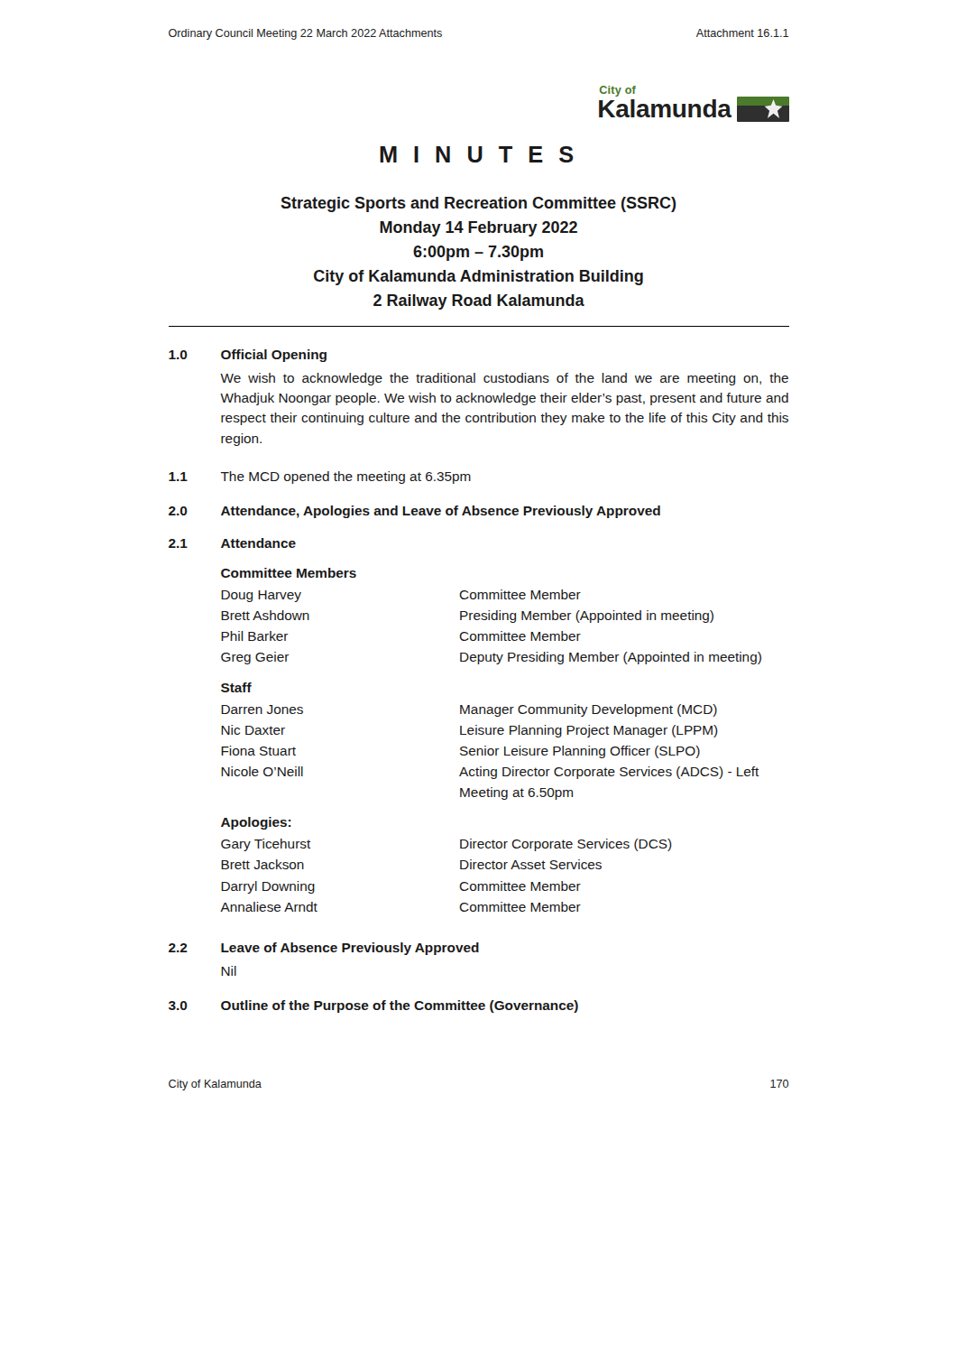Ordinary Council Meeting 22 March 2022 Attachments
Attachment 16.1.1
City of
Kalamunda
M I N U T E S
Strategic Sports and Recreation Committee (SSRC)
Monday 14 February 2022
6:00pm – 7.30pm
City of Kalamunda Administration Building
2 Railway Road Kalamunda
1.0
Official Opening
We wish to acknowledge the traditional custodians of the land we are meeting on, the Whadjuk Noongar people. We wish to acknowledge their elder’s past, present and future and respect their continuing culture and the contribution they make to the life of this City and this region.
1.1
The MCD opened the meeting at 6.35pm
2.0
Attendance, Apologies and Leave of Absence Previously Approved
2.1
Attendance
Committee Members
| Doug Harvey | Committee Member |
| Brett Ashdown | Presiding Member (Appointed in meeting) |
| Phil Barker | Committee Member |
| Greg Geier | Deputy Presiding Member (Appointed in meeting) |
Staff
| Darren Jones | Manager Community Development (MCD) |
| Nic Daxter | Leisure Planning Project Manager (LPPM) |
| Fiona Stuart | Senior Leisure Planning Officer (SLPO) |
| Nicole O’Neill | Acting Director Corporate Services (ADCS) - Left Meeting at 6.50pm |
Apologies:
| Gary Ticehurst | Director Corporate Services (DCS) |
| Brett Jackson | Director Asset Services |
| Darryl Downing | Committee Member |
| Annaliese Arndt | Committee Member |
2.2
Leave of Absence Previously Approved
Nil
3.0
Outline of the Purpose of the Committee (Governance)
City of Kalamunda
170